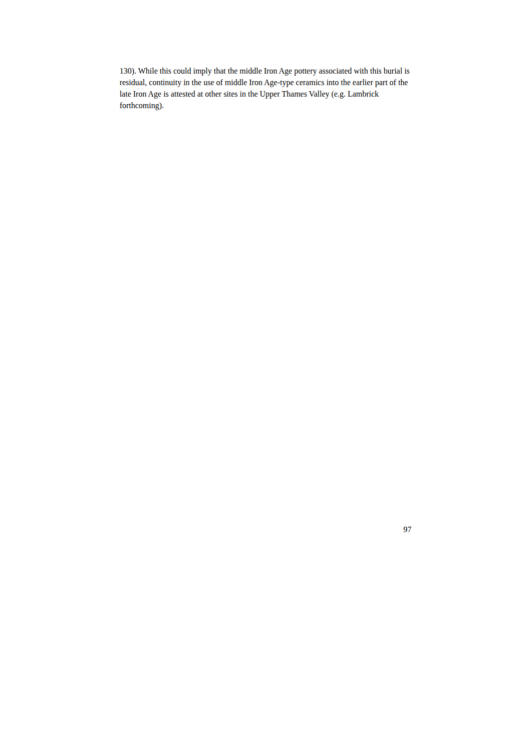130). While this could imply that the middle Iron Age pottery associated with this burial is residual, continuity in the use of middle Iron Age-type ceramics into the earlier part of the late Iron Age is attested at other sites in the Upper Thames Valley (e.g. Lambrick forthcoming).
97